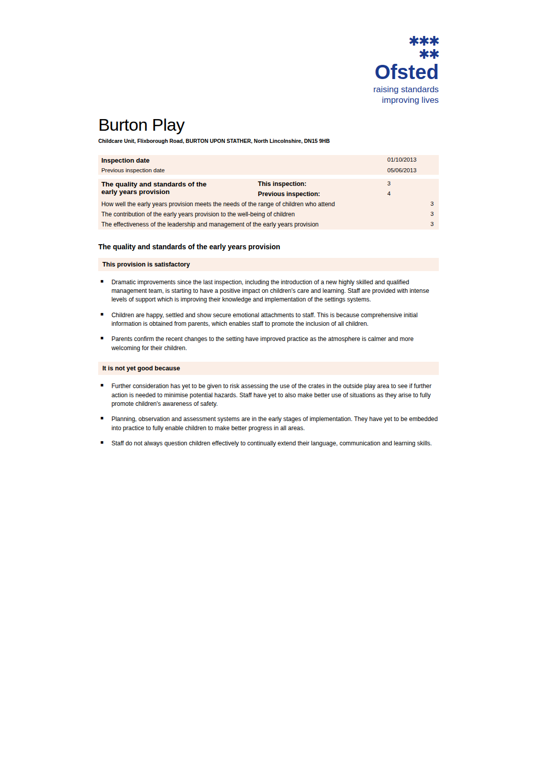✱✱✱
✱✱
Ofsted
raising standards
improving lives
Burton Play
Childcare Unit, Flixborough Road, BURTON UPON STATHER, North Lincolnshire, DN15 9HB
| Inspection date | 01/10/2013 |
| Previous inspection date | 05/06/2013 |
| The quality and standards of the early years provision | This inspection: | 3 | |
| Previous inspection: | 4 | |
| How well the early years provision meets the needs of the range of children who attend | 3 |
| The contribution of the early years provision to the well-being of children | 3 |
| The effectiveness of the leadership and management of the early years provision | 3 |
The quality and standards of the early years provision
This provision is satisfactory
Dramatic improvements since the last inspection, including the introduction of a new highly skilled and qualified management team, is starting to have a positive impact on children's care and learning. Staff are provided with intense levels of support which is improving their knowledge and implementation of the settings systems.
Children are happy, settled and show secure emotional attachments to staff. This is because comprehensive initial information is obtained from parents, which enables staff to promote the inclusion of all children.
Parents confirm the recent changes to the setting have improved practice as the atmosphere is calmer and more welcoming for their children.
It is not yet good because
Further consideration has yet to be given to risk assessing the use of the crates in the outside play area to see if further action is needed to minimise potential hazards. Staff have yet to also make better use of situations as they arise to fully promote children's awareness of safety.
Planning, observation and assessment systems are in the early stages of implementation. They have yet to be embedded into practice to fully enable children to make better progress in all areas.
Staff do not always question children effectively to continually extend their language, communication and learning skills.